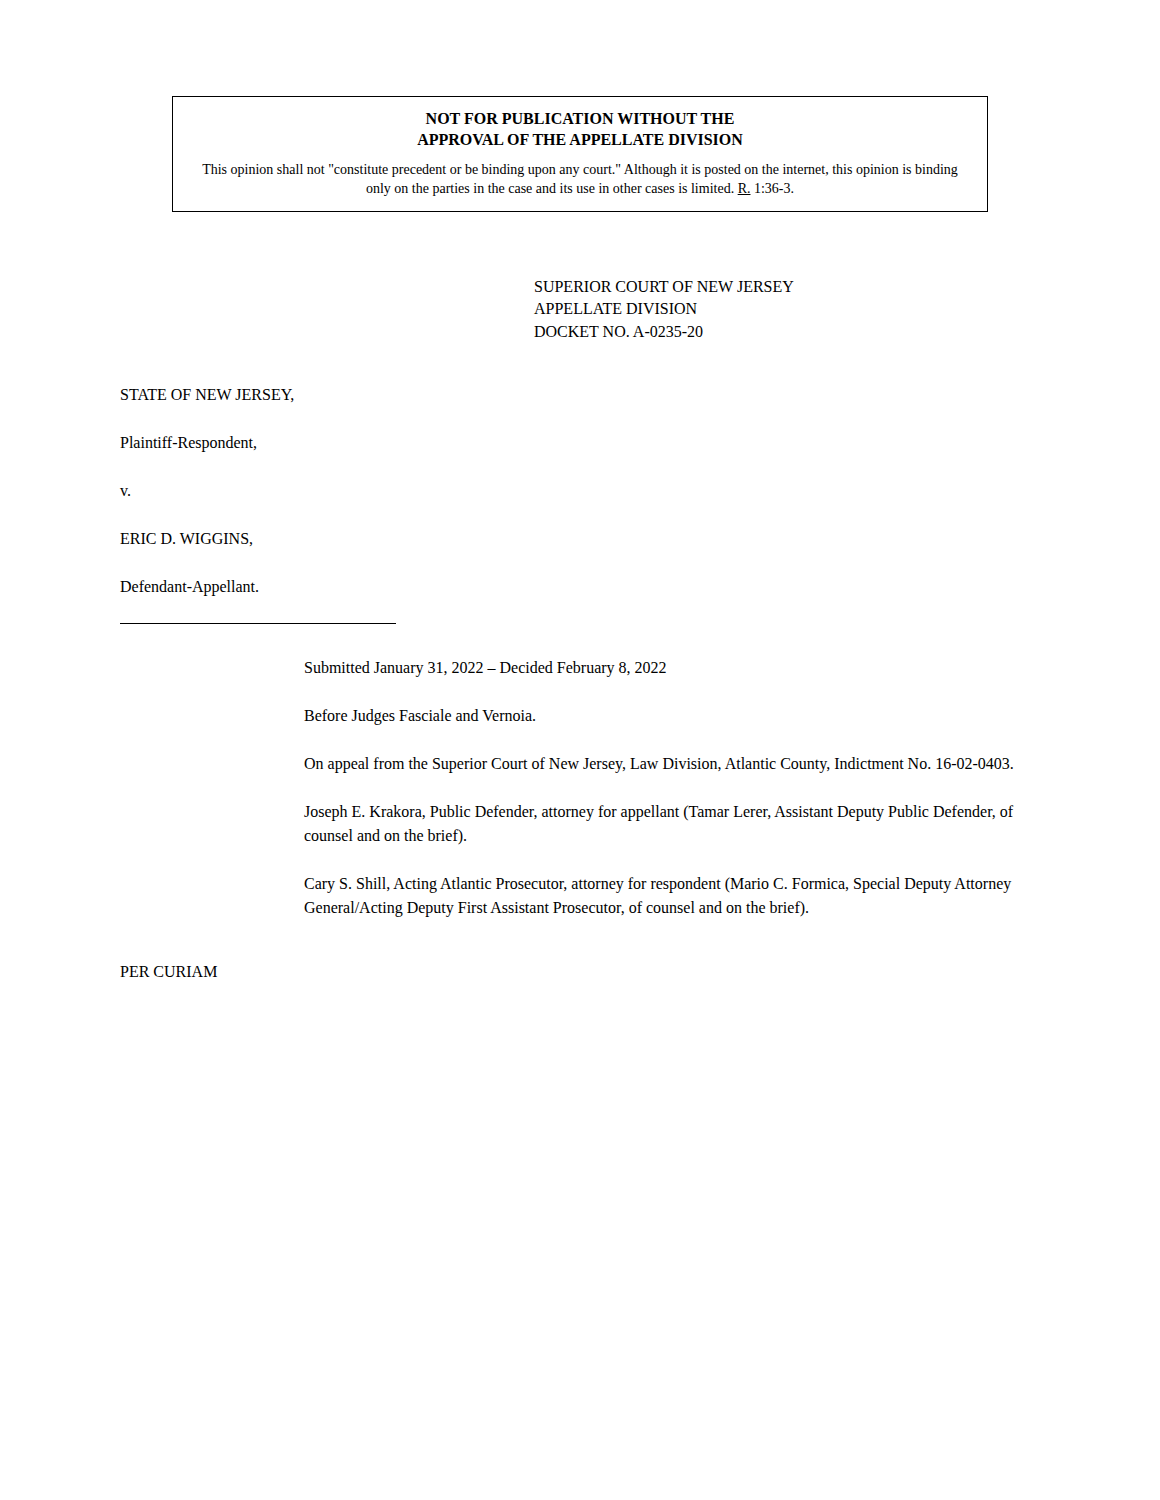NOT FOR PUBLICATION WITHOUT THE
APPROVAL OF THE APPELLATE DIVISION
This opinion shall not "constitute precedent or be binding upon any court." Although it is posted on the internet, this opinion is binding only on the parties in the case and its use in other cases is limited. R. 1:36-3.
SUPERIOR COURT OF NEW JERSEY
APPELLATE DIVISION
DOCKET NO. A-0235-20
STATE OF NEW JERSEY,
Plaintiff-Respondent,
v.
ERIC D. WIGGINS,
Defendant-Appellant.
Submitted January 31, 2022 – Decided February 8, 2022
Before Judges Fasciale and Vernoia.
On appeal from the Superior Court of New Jersey, Law Division, Atlantic County, Indictment No. 16-02-0403.
Joseph E. Krakora, Public Defender, attorney for appellant (Tamar Lerer, Assistant Deputy Public Defender, of counsel and on the brief).
Cary S. Shill, Acting Atlantic Prosecutor, attorney for respondent (Mario C. Formica, Special Deputy Attorney General/Acting Deputy First Assistant Prosecutor, of counsel and on the brief).
PER CURIAM